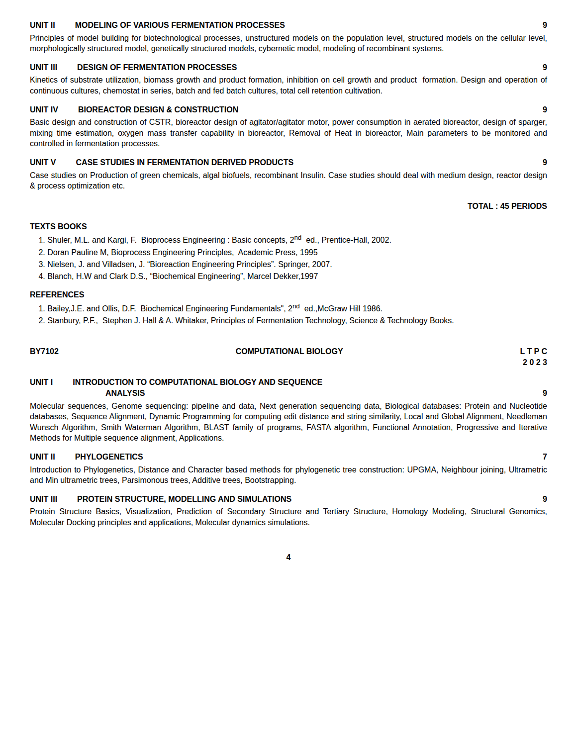UNIT II MODELING OF VARIOUS FERMENTATION PROCESSES 9
Principles of model building for biotechnological processes, unstructured models on the population level, structured models on the cellular level, morphologically structured model, genetically structured models, cybernetic model, modeling of recombinant systems.
UNIT III DESIGN OF FERMENTATION PROCESSES 9
Kinetics of substrate utilization, biomass growth and product formation, inhibition on cell growth and product formation. Design and operation of continuous cultures, chemostat in series, batch and fed batch cultures, total cell retention cultivation.
UNIT IV BIOREACTOR DESIGN & CONSTRUCTION 9
Basic design and construction of CSTR, bioreactor design of agitator/agitator motor, power consumption in aerated bioreactor, design of sparger, mixing time estimation, oxygen mass transfer capability in bioreactor, Removal of Heat in bioreactor, Main parameters to be monitored and controlled in fermentation processes.
UNIT V CASE STUDIES IN FERMENTATION DERIVED PRODUCTS 9
Case studies on Production of green chemicals, algal biofuels, recombinant Insulin. Case studies should deal with medium design, reactor design & process optimization etc.
TOTAL : 45 PERIODS
TEXTS BOOKS
Shuler, M.L. and Kargi, F. Bioprocess Engineering : Basic concepts, 2nd ed., Prentice-Hall, 2002.
Doran Pauline M, Bioprocess Engineering Principles, Academic Press, 1995
Nielsen, J. and Villadsen, J. “Bioreaction Engineering Principles”. Springer, 2007.
Blanch, H.W and Clark D.S., “Biochemical Engineering”, Marcel Dekker,1997
REFERENCES
Bailey,J.E. and Ollis, D.F. Biochemical Engineering Fundamentals", 2nd ed.,McGraw Hill 1986.
Stanbury, P.F., Stephen J. Hall & A. Whitaker, Principles of Fermentation Technology, Science & Technology Books.
BY7102 COMPUTATIONAL BIOLOGY L T P C
2 0 2 3
UNIT I INTRODUCTION TO COMPUTATIONAL BIOLOGY AND SEQUENCE
ANALYSIS 9
Molecular sequences, Genome sequencing: pipeline and data, Next generation sequencing data, Biological databases: Protein and Nucleotide databases, Sequence Alignment, Dynamic Programming for computing edit distance and string similarity, Local and Global Alignment, Needleman Wunsch Algorithm, Smith Waterman Algorithm, BLAST family of programs, FASTA algorithm, Functional Annotation, Progressive and Iterative Methods for Multiple sequence alignment, Applications.
UNIT II PHYLOGENETICS 7
Introduction to Phylogenetics, Distance and Character based methods for phylogenetic tree construction: UPGMA, Neighbour joining, Ultrametric and Min ultrametric trees, Parsimonous trees, Additive trees, Bootstrapping.
UNIT III PROTEIN STRUCTURE, MODELLING AND SIMULATIONS 9
Protein Structure Basics, Visualization, Prediction of Secondary Structure and Tertiary Structure, Homology Modeling, Structural Genomics, Molecular Docking principles and applications, Molecular dynamics simulations.
4